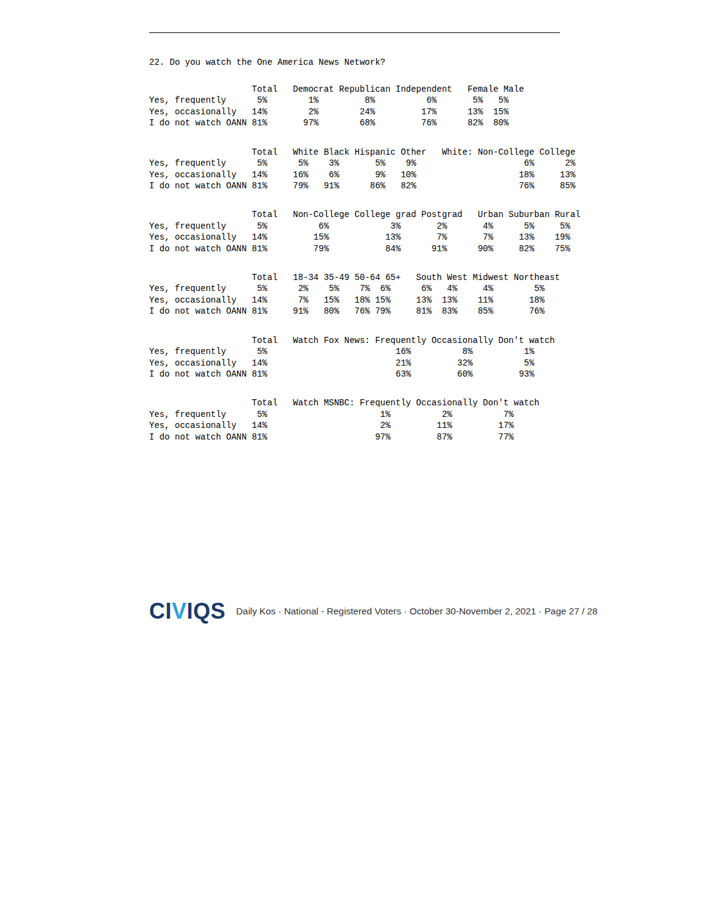22. Do you watch the One America News Network?
                    Total   Democrat Republican Independent   Female Male
Yes, frequently      5%        1%         8%          6%       5%   5%
Yes, occasionally   14%        2%        24%         17%      13%  15%
I do not watch OANN 81%       97%        68%         76%      82%  80%
                    Total   White Black Hispanic Other   White: Non-College College
Yes, frequently      5%      5%    3%       5%    9%                     6%      2%
Yes, occasionally   14%     16%    6%       9%   10%                    18%     13%
I do not watch OANN 81%     79%   91%      86%   82%                    76%     85%
                    Total   Non-College College grad Postgrad   Urban Suburban Rural
Yes, frequently      5%          6%            3%       2%       4%      5%     5%
Yes, occasionally   14%         15%           13%       7%       7%     13%    19%
I do not watch OANN 81%         79%           84%      91%      90%     82%    75%
                    Total   18-34 35-49 50-64 65+   South West Midwest Northeast
Yes, frequently      5%      2%    5%    7%  6%      6%   4%     4%        5%
Yes, occasionally   14%      7%   15%   18% 15%     13%  13%    11%       18%
I do not watch OANN 81%     91%   80%   76% 79%     81%  83%    85%       76%
                    Total   Watch Fox News: Frequently Occasionally Don't watch
Yes, frequently      5%                         16%          8%          1%
Yes, occasionally   14%                         21%         32%          5%
I do not watch OANN 81%                         63%         60%         93%
                    Total   Watch MSNBC: Frequently Occasionally Don't watch
Yes, frequently      5%                      1%          2%          7%
Yes, occasionally   14%                      2%         11%         17%
I do not watch OANN 81%                     97%         87%         77%
CIVIQS
Daily Kos · National - Registered Voters · October 30-November 2, 2021 · Page 27 / 28